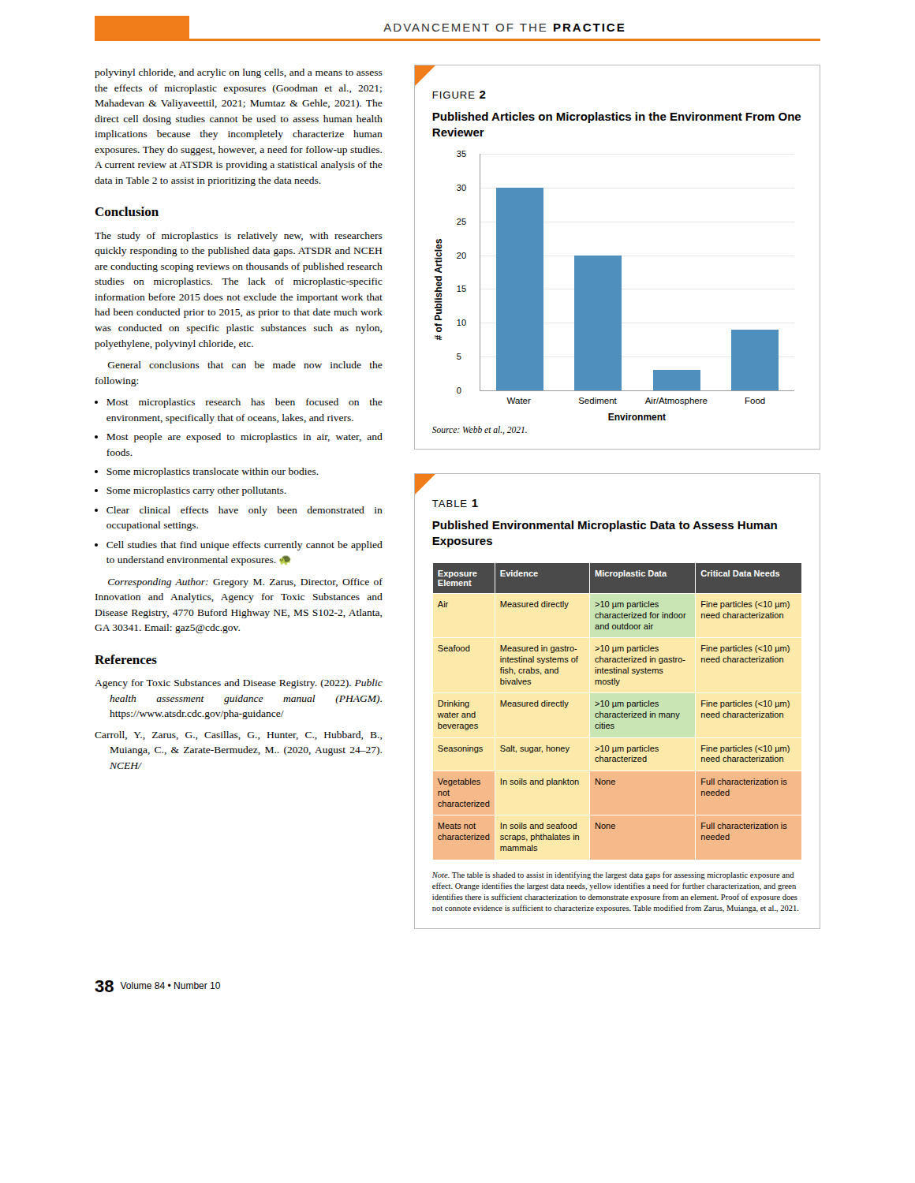ADVANCEMENT OF THE PRACTICE
polyvinyl chloride, and acrylic on lung cells, and a means to assess the effects of microplastic exposures (Goodman et al., 2021; Mahadevan & Valiyaveettil, 2021; Mumtaz & Gehle, 2021). The direct cell dosing studies cannot be used to assess human health implications because they incompletely characterize human exposures. They do suggest, however, a need for follow-up studies. A current review at ATSDR is providing a statistical analysis of the data in Table 2 to assist in prioritizing the data needs.
Conclusion
The study of microplastics is relatively new, with researchers quickly responding to the published data gaps. ATSDR and NCEH are conducting scoping reviews on thousands of published research studies on microplastics. The lack of microplastic-specific information before 2015 does not exclude the important work that had been conducted prior to 2015, as prior to that date much work was conducted on specific plastic substances such as nylon, polyethylene, polyvinyl chloride, etc.
General conclusions that can be made now include the following:
Most microplastics research has been focused on the environment, specifically that of oceans, lakes, and rivers.
Most people are exposed to microplastics in air, water, and foods.
Some microplastics translocate within our bodies.
Some microplastics carry other pollutants.
Clear clinical effects have only been demonstrated in occupational settings.
Cell studies that find unique effects currently cannot be applied to understand environmental exposures. 🐢
Corresponding Author: Gregory M. Zarus, Director, Office of Innovation and Analytics, Agency for Toxic Substances and Disease Registry, 4770 Buford Highway NE, MS S102-2, Atlanta, GA 30341. Email: gaz5@cdc.gov.
References
Agency for Toxic Substances and Disease Registry. (2022). Public health assessment guidance manual (PHAGM). https://www.atsdr.cdc.gov/pha-guidance/
Carroll, Y., Zarus, G., Casillas, G., Hunter, C., Hubbard, B., Muianga, C., & Zarate-Bermudez, M.. (2020, August 24–27). NCEH/
FIGURE 2
Published Articles on Microplastics in the Environment From One Reviewer
# of Published Articles
35
30
25
20
15
10
5
0
Water Sediment Air/Atmosphere Food
Environment
Source: Webb et al., 2021.
TABLE 1
Published Environmental Microplastic Data to Assess Human Exposures
| Exposure Element | Evidence | Microplastic Data | Critical Data Needs |
| --- | --- | --- | --- |
| Air | Measured directly | >10 µm particles characterized for indoor and outdoor air | Fine particles (<10 µm) need characterization |
| Seafood | Measured in gastro-intestinal systems of fish, crabs, and bivalves | >10 µm particles characterized in gastro-intestinal systems mostly | Fine particles (<10 µm) need characterization |
| Drinking water and beverages | Measured directly | >10 µm particles characterized in many cities | Fine particles (<10 µm) need characterization |
| Seasonings | Salt, sugar, honey | >10 µm particles characterized | Fine particles (<10 µm) need characterization |
| Vegetables not characterized | In soils and plankton | None | Full characterization is needed |
| Meats not characterized | In soils and seafood scraps, phthalates in mammals | None | Full characterization is needed |
Note. The table is shaded to assist in identifying the largest data gaps for assessing microplastic exposure and effect. Orange identifies the largest data needs, yellow identifies a need for further characterization, and green identifies there is sufficient characterization to demonstrate exposure from an element. Proof of exposure does not connote evidence is sufficient to characterize exposures. Table modified from Zarus, Muianga, et al., 2021.
38 Volume 84 • Number 10